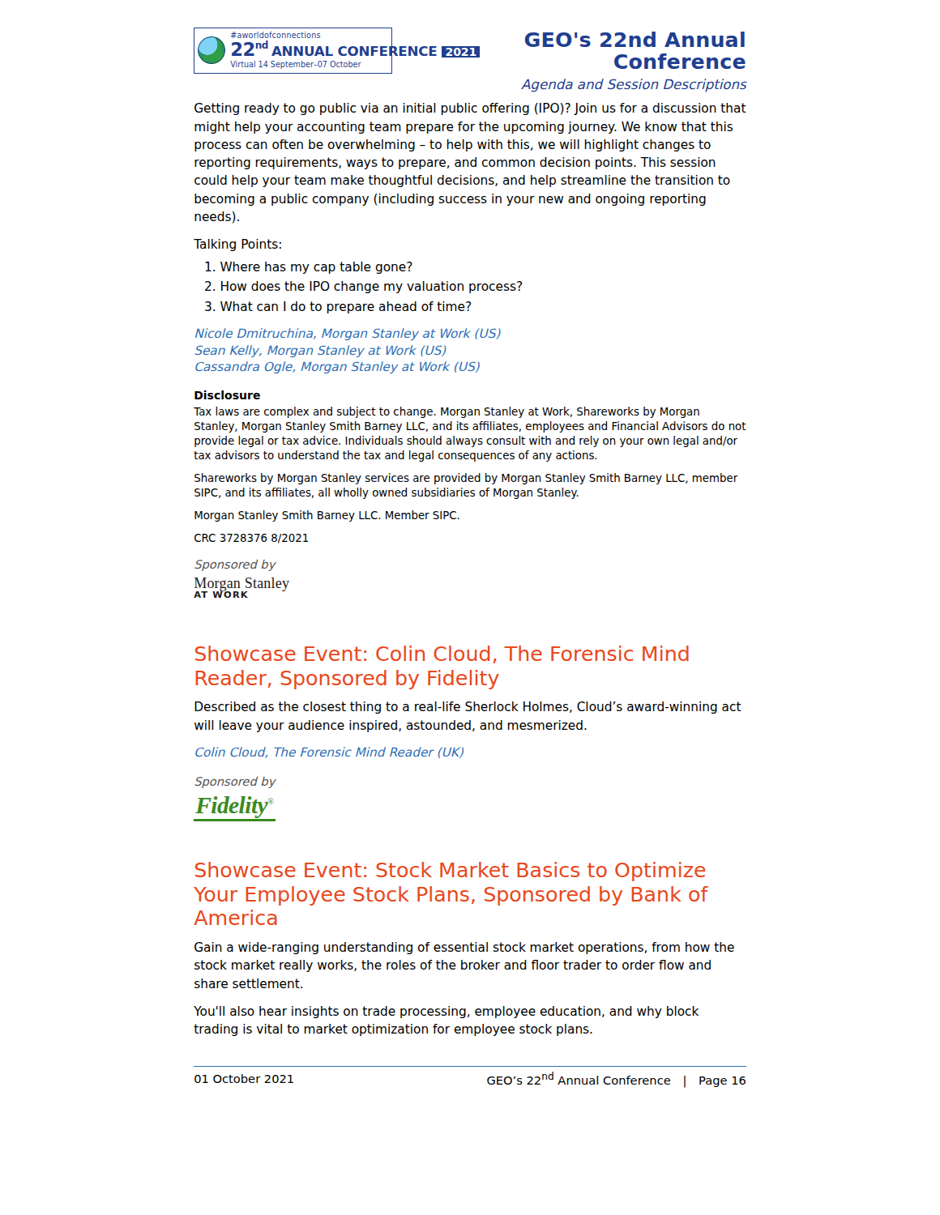#aworldofconnections
22nd ANNUAL CONFERENCE 2021
Virtual 14 September–07 October
GEO's 22nd Annual Conference
Agenda and Session Descriptions
Getting ready to go public via an initial public offering (IPO)? Join us for a discussion that might help your accounting team prepare for the upcoming journey. We know that this process can often be overwhelming – to help with this, we will highlight changes to reporting requirements, ways to prepare, and common decision points. This session could help your team make thoughtful decisions, and help streamline the transition to becoming a public company (including success in your new and ongoing reporting needs).
Talking Points:
Where has my cap table gone?
How does the IPO change my valuation process?
What can I do to prepare ahead of time?
Nicole Dmitruchina, Morgan Stanley at Work (US) Sean Kelly, Morgan Stanley at Work (US) Cassandra Ogle, Morgan Stanley at Work (US)
Disclosure
Tax laws are complex and subject to change. Morgan Stanley at Work, Shareworks by Morgan Stanley, Morgan Stanley Smith Barney LLC, and its affiliates, employees and Financial Advisors do not provide legal or tax advice. Individuals should always consult with and rely on your own legal and/or tax advisors to understand the tax and legal consequences of any actions.
Shareworks by Morgan Stanley services are provided by Morgan Stanley Smith Barney LLC, member SIPC, and its affiliates, all wholly owned subsidiaries of Morgan Stanley.
Morgan Stanley Smith Barney LLC. Member SIPC.
CRC 3728376 8/2021
Sponsored by
Morgan Stanley
AT WORK
Showcase Event: Colin Cloud, The Forensic Mind Reader, Sponsored by Fidelity
Described as the closest thing to a real-life Sherlock Holmes, Cloud’s award-winning act will leave your audience inspired, astounded, and mesmerized.
Colin Cloud, The Forensic Mind Reader (UK)
Sponsored by
Fidelity®
Showcase Event: Stock Market Basics to Optimize Your Employee Stock Plans, Sponsored by Bank of America
Gain a wide-ranging understanding of essential stock market operations, from how the stock market really works, the roles of the broker and floor trader to order flow and share settlement.
You'll also hear insights on trade processing, employee education, and why block trading is vital to market optimization for employee stock plans.
01 October 2021
GEO’s 22nd Annual Conference | Page 16